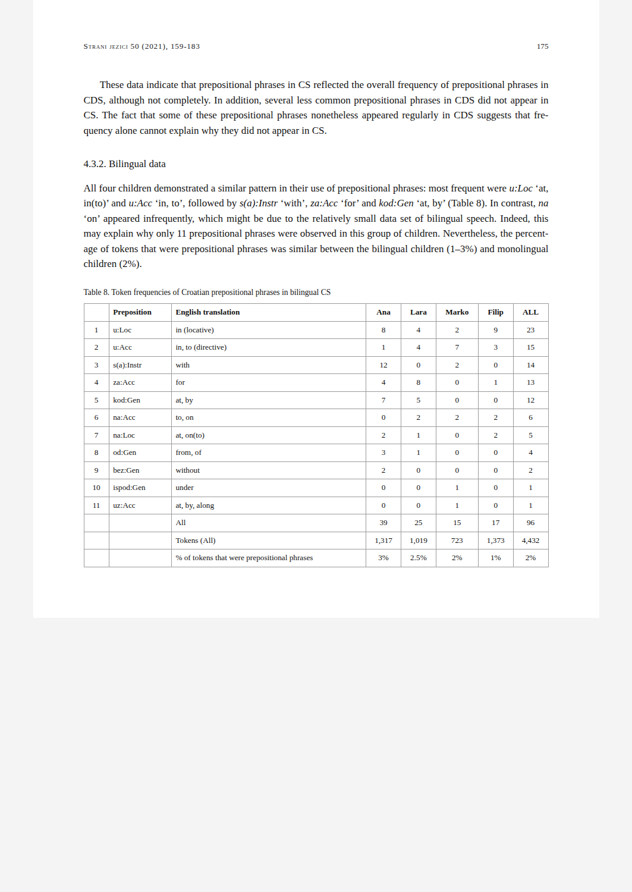Strani jezici 50 (2021), 159-183 175
These data indicate that prepositional phrases in CS reflected the overall frequency of prepositional phrases in CDS, although not completely. In addition, several less common prepositional phrases in CDS did not appear in CS. The fact that some of these prepositional phrases nonetheless appeared regularly in CDS suggests that frequency alone cannot explain why they did not appear in CS.
4.3.2. Bilingual data
All four children demonstrated a similar pattern in their use of prepositional phrases: most frequent were u:Loc ‘at, in(to)’ and u:Acc ‘in, to’, followed by s(a):Instr ‘with’, za:Acc ‘for’ and kod:Gen ‘at, by’ (Table 8). In contrast, na ‘on’ appeared infrequently, which might be due to the relatively small data set of bilingual speech. Indeed, this may explain why only 11 prepositional phrases were observed in this group of children. Nevertheless, the percentage of tokens that were prepositional phrases was similar between the bilingual children (1–3%) and monolingual children (2%).
Table 8. Token frequencies of Croatian prepositional phrases in bilingual CS
| | Preposition | English translation | Ana | Lara | Marko | Filip | ALL |
| --- | --- | --- | --- | --- | --- | --- | --- |
| 1 | u:Loc | in (locative) | 8 | 4 | 2 | 9 | 23 |
| 2 | u:Acc | in, to (directive) | 1 | 4 | 7 | 3 | 15 |
| 3 | s(a):Instr | with | 12 | 0 | 2 | 0 | 14 |
| 4 | za:Acc | for | 4 | 8 | 0 | 1 | 13 |
| 5 | kod:Gen | at, by | 7 | 5 | 0 | 0 | 12 |
| 6 | na:Acc | to, on | 0 | 2 | 2 | 2 | 6 |
| 7 | na:Loc | at, on(to) | 2 | 1 | 0 | 2 | 5 |
| 8 | od:Gen | from, of | 3 | 1 | 0 | 0 | 4 |
| 9 | bez:Gen | without | 2 | 0 | 0 | 0 | 2 |
| 10 | ispod:Gen | under | 0 | 0 | 1 | 0 | 1 |
| 11 | uz:Acc | at, by, along | 0 | 0 | 1 | 0 | 1 |
| | | All | 39 | 25 | 15 | 17 | 96 |
| | | Tokens (All) | 1,317 | 1,019 | 723 | 1,373 | 4,432 |
| | | % of tokens that were prepositional phrases | 3% | 2.5% | 2% | 1% | 2% |